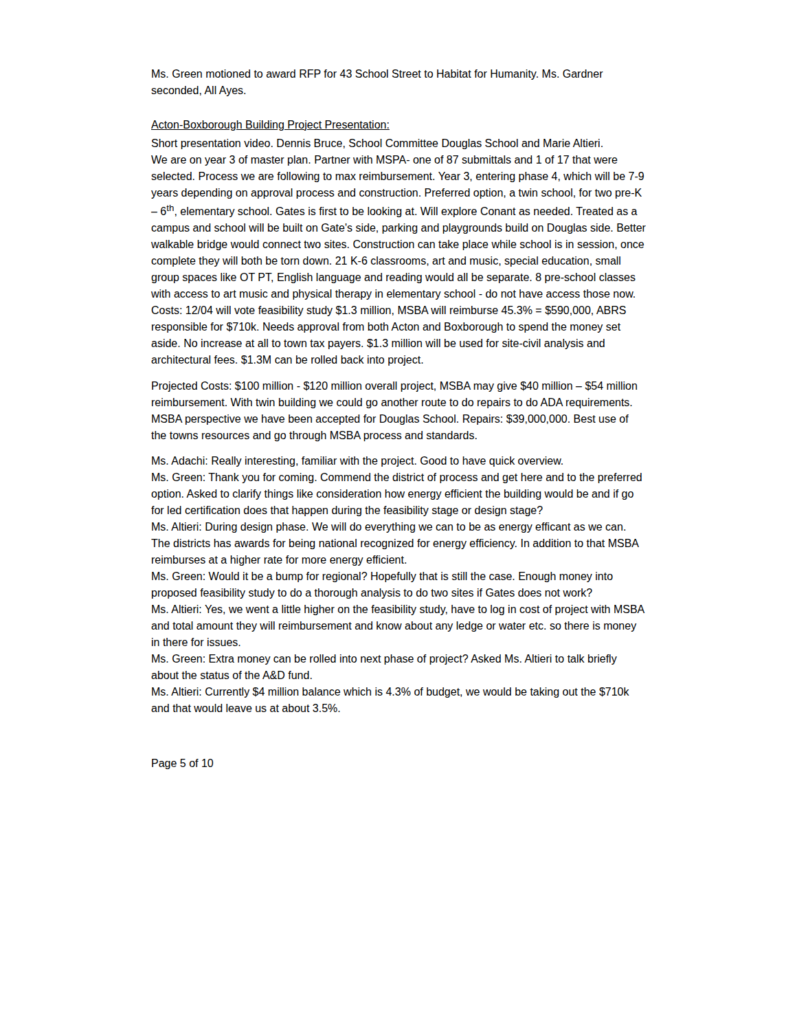Ms. Green motioned to award RFP for 43 School Street to Habitat for Humanity. Ms. Gardner seconded, All Ayes.
Acton-Boxborough Building Project Presentation:
Short presentation video. Dennis Bruce, School Committee Douglas School and Marie Altieri.
We are on year 3 of master plan. Partner with MSPA- one of 87 submittals and 1 of 17 that were selected. Process we are following to max reimbursement. Year 3, entering phase 4, which will be 7-9 years depending on approval process and construction. Preferred option, a twin school, for two pre-K – 6th, elementary school. Gates is first to be looking at. Will explore Conant as needed. Treated as a campus and school will be built on Gate's side, parking and playgrounds build on Douglas side. Better walkable bridge would connect two sites. Construction can take place while school is in session, once complete they will both be torn down. 21 K-6 classrooms, art and music, special education, small group spaces like OT PT, English language and reading would all be separate. 8 pre-school classes with access to art music and physical therapy in elementary school - do not have access those now. Costs: 12/04 will vote feasibility study $1.3 million, MSBA will reimburse 45.3% = $590,000, ABRS responsible for $710k. Needs approval from both Acton and Boxborough to spend the money set aside. No increase at all to town tax payers. $1.3 million will be used for site-civil analysis and architectural fees. $1.3M can be rolled back into project.
Projected Costs: $100 million - $120 million overall project, MSBA may give $40 million – $54 million reimbursement. With twin building we could go another route to do repairs to do ADA requirements. MSBA perspective we have been accepted for Douglas School. Repairs: $39,000,000. Best use of the towns resources and go through MSBA process and standards.
Ms. Adachi: Really interesting, familiar with the project. Good to have quick overview.
Ms. Green: Thank you for coming. Commend the district of process and get here and to the preferred option. Asked to clarify things like consideration how energy efficient the building would be and if go for led certification does that happen during the feasibility stage or design stage?
Ms. Altieri: During design phase. We will do everything we can to be as energy efficant as we can. The districts has awards for being national recognized for energy efficiency. In addition to that MSBA reimburses at a higher rate for more energy efficient.
Ms. Green: Would it be a bump for regional? Hopefully that is still the case. Enough money into proposed feasibility study to do a thorough analysis to do two sites if Gates does not work?
Ms. Altieri: Yes, we went a little higher on the feasibility study, have to log in cost of project with MSBA and total amount they will reimbursement and know about any ledge or water etc. so there is money in there for issues.
Ms. Green: Extra money can be rolled into next phase of project? Asked Ms. Altieri to talk briefly about the status of the A&D fund.
Ms. Altieri: Currently $4 million balance which is 4.3% of budget, we would be taking out the $710k and that would leave us at about 3.5%.
Page 5 of 10